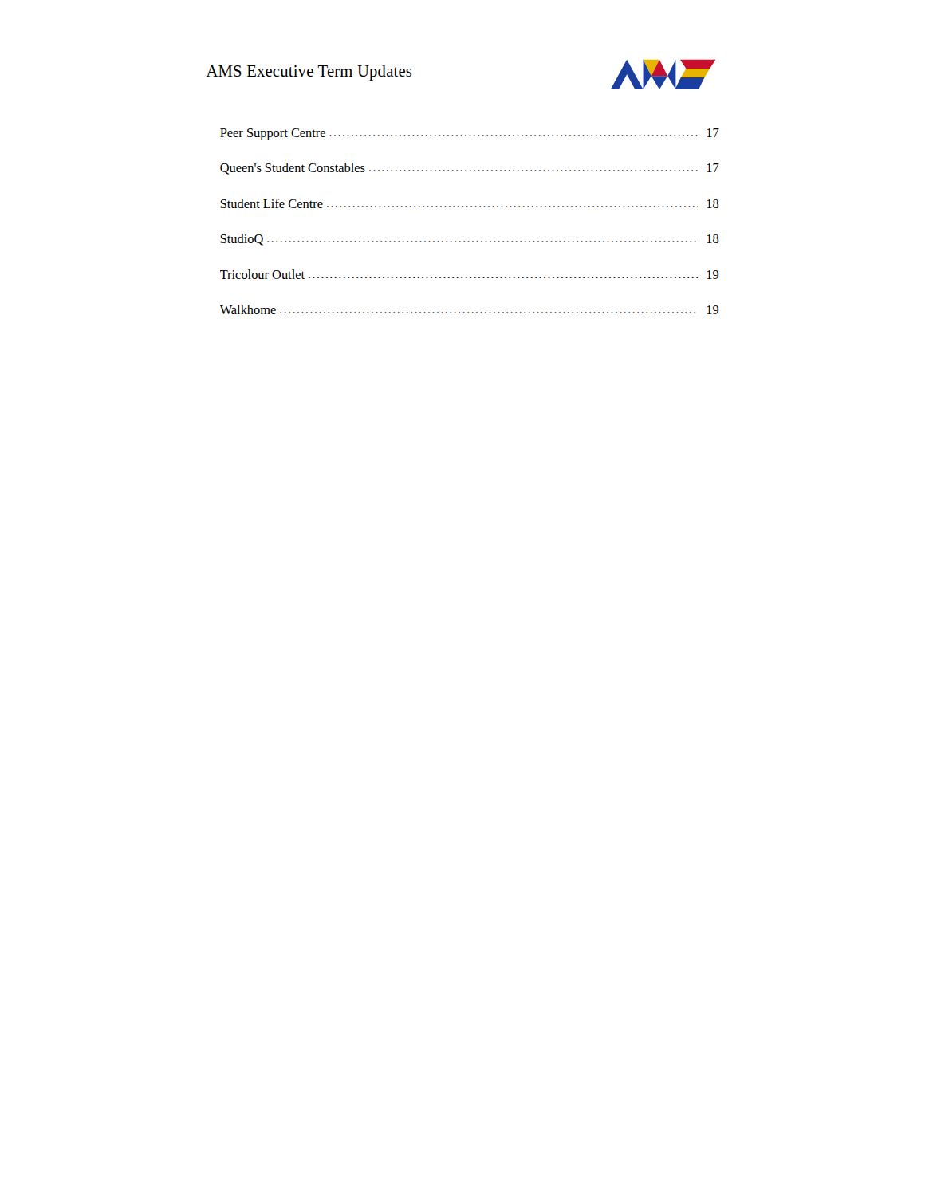AMS Executive Term Updates
Peer Support Centre ........................................................................................................................... 17
Queen's Student Constables ............................................................................................................. 17
Student Life Centre ........................................................................................................................... 18
StudioQ ......................................................................................................................................... 18
Tricolour Outlet .............................................................................................................................. 19
Walkhome ..................................................................................................................................... 19